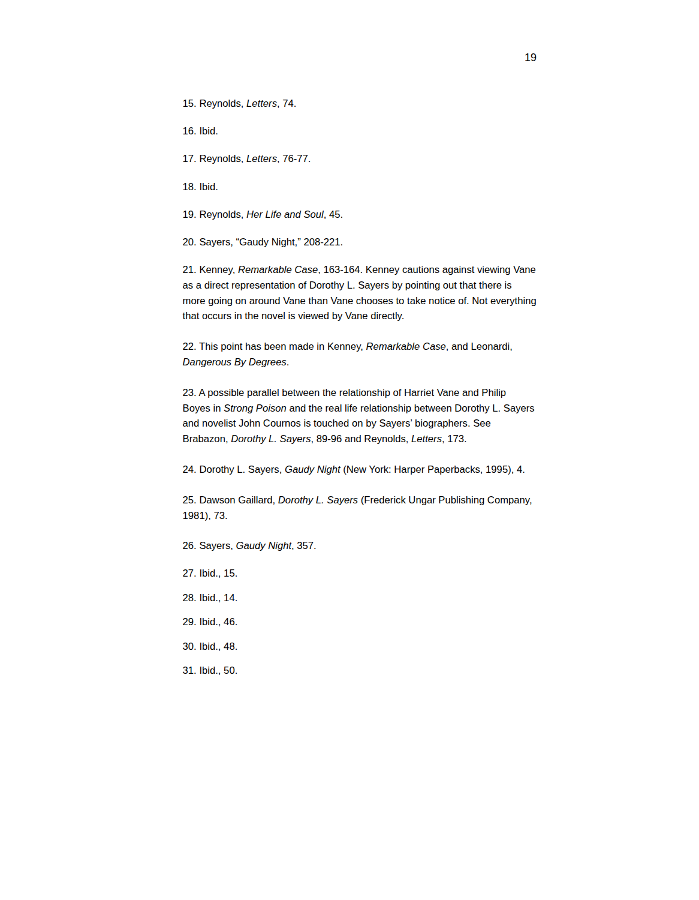19
15. Reynolds, Letters, 74.
16. Ibid.
17. Reynolds, Letters, 76-77.
18. Ibid.
19. Reynolds, Her Life and Soul, 45.
20. Sayers, “Gaudy Night,” 208-221.
21. Kenney, Remarkable Case, 163-164. Kenney cautions against viewing Vane as a direct representation of Dorothy L. Sayers by pointing out that there is more going on around Vane than Vane chooses to take notice of. Not everything that occurs in the novel is viewed by Vane directly.
22. This point has been made in Kenney, Remarkable Case, and Leonardi, Dangerous By Degrees.
23. A possible parallel between the relationship of Harriet Vane and Philip Boyes in Strong Poison and the real life relationship between Dorothy L. Sayers and novelist John Cournos is touched on by Sayers’ biographers. See Brabazon, Dorothy L. Sayers, 89-96 and Reynolds, Letters, 173.
24. Dorothy L. Sayers, Gaudy Night (New York: Harper Paperbacks, 1995), 4.
25. Dawson Gaillard, Dorothy L. Sayers (Frederick Ungar Publishing Company, 1981), 73.
26. Sayers, Gaudy Night, 357.
27. Ibid., 15.
28. Ibid., 14.
29. Ibid., 46.
30. Ibid., 48.
31. Ibid., 50.